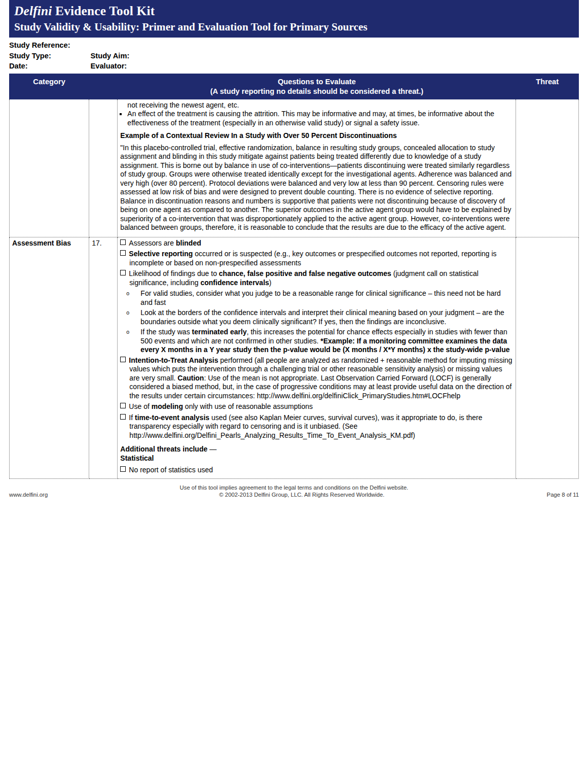Delfini Evidence Tool Kit
Study Validity & Usability: Primer and Evaluation Tool for Primary Sources
| Study Reference: | |
| Study Type: | Study Aim: |
| Date: | Evaluator: |
| Category | | Questions to Evaluate (A study reporting no details should be considered a threat.) | Threat |
| --- | --- | --- | --- |
| | | not receiving the newest agent, etc. An effect of the treatment is causing the attrition. This may be informative and may, at times, be informative about the effectiveness of the treatment (especially in an otherwise valid study) or signal a safety issue. Example of a Contextual Review In a Study with Over 50 Percent Discontinuations "In this placebo-controlled trial, effective randomization, balance in resulting study groups, concealed allocation to study assignment and blinding in this study mitigate against patients being treated differently due to knowledge of a study assignment. This is borne out by balance in use of co-interventions—patients discontinuing were treated similarly regardless of study group. Groups were otherwise treated identically except for the investigational agents. Adherence was balanced and very high (over 80 percent). Protocol deviations were balanced and very low at less than 90 percent. Censoring rules were assessed at low risk of bias and were designed to prevent double counting. There is no evidence of selective reporting. Balance in discontinuation reasons and numbers is supportive that patients were not discontinuing because of discovery of being on one agent as compared to another. The superior outcomes in the active agent group would have to be explained by superiority of a co-intervention that was disproportionately applied to the active agent group. However, co-interventions were balanced between groups, therefore, it is reasonable to conclude that the results are due to the efficacy of the active agent. | |
| Assessment Bias | 17. | Assessors are blinded Selective reporting occurred or is suspected (e.g., key outcomes or prespecified outcomes not reported, reporting is incomplete or based on non-prespecified assessments Likelihood of findings due to chance, false positive and false negative outcomes (judgment call on statistical significance, including confidence intervals ) For valid studies, consider what you judge to be a reasonable range for clinical significance – this need not be hard and fast Look at the borders of the confidence intervals and interpret their clinical meaning based on your judgment – are the boundaries outside what you deem clinically significant? If yes, then the findings are inconclusive. If the study was terminated early , this increases the potential for chance effects especially in studies with fewer than 500 events and which are not confirmed in other studies. *Example: If a monitoring committee examines the data every X months in a Y year study then the p-value would be (X months / X*Y months) x the study-wide p-value Intention-to-Treat Analysis performed (all people are analyzed as randomized + reasonable method for imputing missing values which puts the intervention through a challenging trial or other reasonable sensitivity analysis) or missing values are very small. Caution : Use of the mean is not appropriate. Last Observation Carried Forward (LOCF) is generally considered a biased method, but, in the case of progressive conditions may at least provide useful data on the direction of the results under certain circumstances: http://www.delfini.org/delfiniClick_PrimaryStudies.htm#LOCFhelp Use of modeling only with use of reasonable assumptions If time-to-event analysis used (see also Kaplan Meier curves, survival curves), was it appropriate to do, is there transparency especially with regard to censoring and is it unbiased. (See http://www.delfini.org/Delfini_Pearls_Analyzing_Results_Time_To_Event_Analysis_KM.pdf ) Additional threats include — Statistical No report of statistics used | |
Use of this tool implies agreement to the legal terms and conditions on the Delfini website.
| www.delfini.org | © 2002-2013 Delfini Group, LLC. All Rights Reserved Worldwide. | Page 8 of 11 |